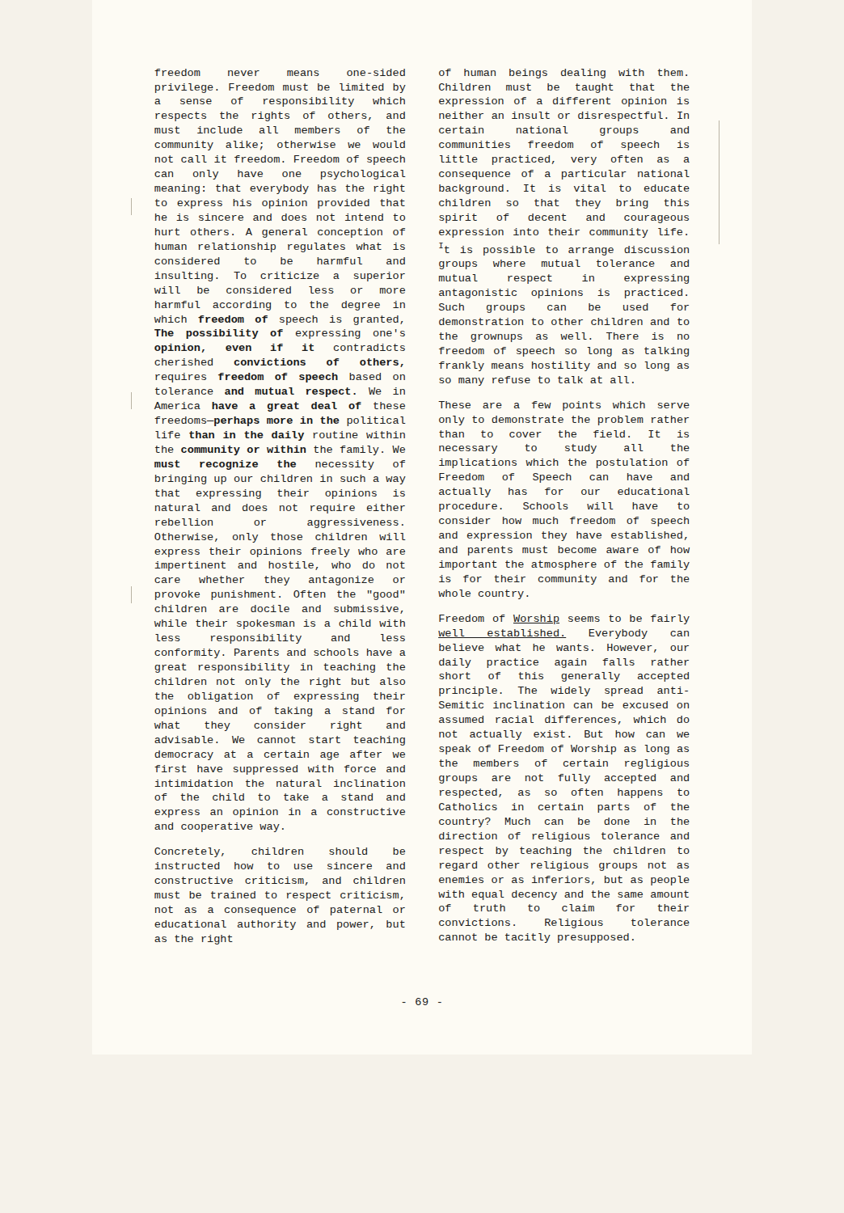freedom never means one-sided privilege. Freedom must be limited by a sense of responsibility which respects the rights of others, and must include all members of the community alike; otherwise we would not call it freedom. Freedom of speech can only have one psychological meaning: that everybody has the right to express his opinion provided that he is sincere and does not intend to hurt others. A general conception of human relationship regulates what is considered to be harmful and insulting. To criticize a superior will be considered less or more harmful according to the degree in which freedom of speech is granted, The possibility of expressing one's opinion, even if it contradicts cherished convictions of others, requires freedom of speech based on tolerance and mutual respect. We in America have a great deal of these freedoms—perhaps more in the political life than in the daily routine within the community or within the family. We must recognize the necessity of bringing up our children in such a way that expressing their opinions is natural and does not require either rebellion or aggressiveness. Otherwise, only those children will express their opinions freely who are impertinent and hostile, who do not care whether they antagonize or provoke punishment. Often the "good" children are docile and submissive, while their spokesman is a child with less responsibility and less conformity. Parents and schools have a great responsibility in teaching the children not only the right but also the obligation of expressing their opinions and of taking a stand for what they consider right and advisable. We cannot start teaching democracy at a certain age after we first have suppressed with force and intimidation the natural inclination of the child to take a stand and express an opinion in a constructive and cooperative way.
Concretely, children should be instructed how to use sincere and constructive criticism, and children must be trained to respect criticism, not as a consequence of paternal or educational authority and power, but as the right
of human beings dealing with them. Children must be taught that the expression of a different opinion is neither an insult or disrespectful. In certain national groups and communities freedom of speech is little practiced, very often as a consequence of a particular national background. It is vital to educate children so that they bring this spirit of decent and courageous expression into their community life. It is possible to arrange discussion groups where mutual tolerance and mutual respect in expressing antagonistic opinions is practiced. Such groups can be used for demonstration to other children and to the grownups as well. There is no freedom of speech so long as talking frankly means hostility and so long as so many refuse to talk at all.
These are a few points which serve only to demonstrate the problem rather than to cover the field. It is necessary to study all the implications which the postulation of Freedom of Speech can have and actually has for our educational procedure. Schools will have to consider how much freedom of speech and expression they have established, and parents must become aware of how important the atmosphere of the family is for their community and for the whole country.
Freedom of Worship seems to be fairly well established. Everybody can believe what he wants. However, our daily practice again falls rather short of this generally accepted principle. The widely spread anti-Semitic inclination can be excused on assumed racial differences, which do not actually exist. But how can we speak of Freedom of Worship as long as the members of certain regligious groups are not fully accepted and respected, as so often happens to Catholics in certain parts of the country? Much can be done in the direction of religious tolerance and respect by teaching the children to regard other religious groups not as enemies or as inferiors, but as people with equal decency and the same amount of truth to claim for their convictions. Religious tolerance cannot be tacitly presupposed.
- 69 -